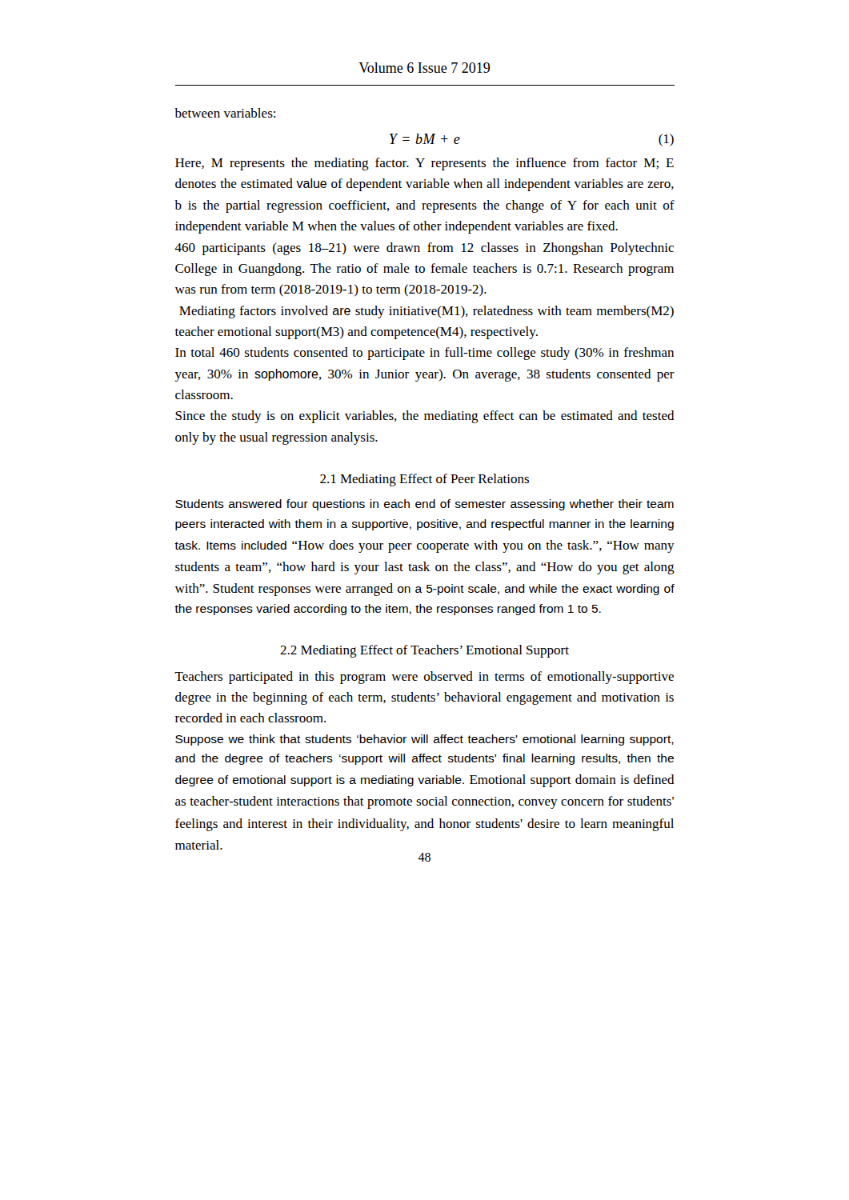Volume 6 Issue 7 2019
between variables:
Y = bM + e (1)
Here, M represents the mediating factor. Y represents the influence from factor M; E denotes the estimated value of dependent variable when all independent variables are zero, b is the partial regression coefficient, and represents the change of Y for each unit of independent variable M when the values of other independent variables are fixed.
460 participants (ages 18–21) were drawn from 12 classes in Zhongshan Polytechnic College in Guangdong. The ratio of male to female teachers is 0.7:1. Research program was run from term (2018-2019-1) to term (2018-2019-2).
Mediating factors involved are study initiative(M1), relatedness with team members(M2) teacher emotional support(M3) and competence(M4), respectively.
In total 460 students consented to participate in full-time college study (30% in freshman year, 30% in sophomore, 30% in Junior year). On average, 38 students consented per classroom.
Since the study is on explicit variables, the mediating effect can be estimated and tested only by the usual regression analysis.
2.1 Mediating Effect of Peer Relations
Students answered four questions in each end of semester assessing whether their team peers interacted with them in a supportive, positive, and respectful manner in the learning task. Items included “How does your peer cooperate with you on the task.”, “How many students a team”, “how hard is your last task on the class”, and “How do you get along with”. Student responses were arranged on a 5-point scale, and while the exact wording of the responses varied according to the item, the responses ranged from 1 to 5.
2.2 Mediating Effect of Teachers’ Emotional Support
Teachers participated in this program were observed in terms of emotionally-supportive degree in the beginning of each term, students’ behavioral engagement and motivation is recorded in each classroom.
Suppose we think that students ‘behavior will affect teachers' emotional learning support, and the degree of teachers ‘support will affect students' final learning results, then the degree of emotional support is a mediating variable. Emotional support domain is defined as teacher-student interactions that promote social connection, convey concern for students' feelings and interest in their individuality, and honor students' desire to learn meaningful material.
48